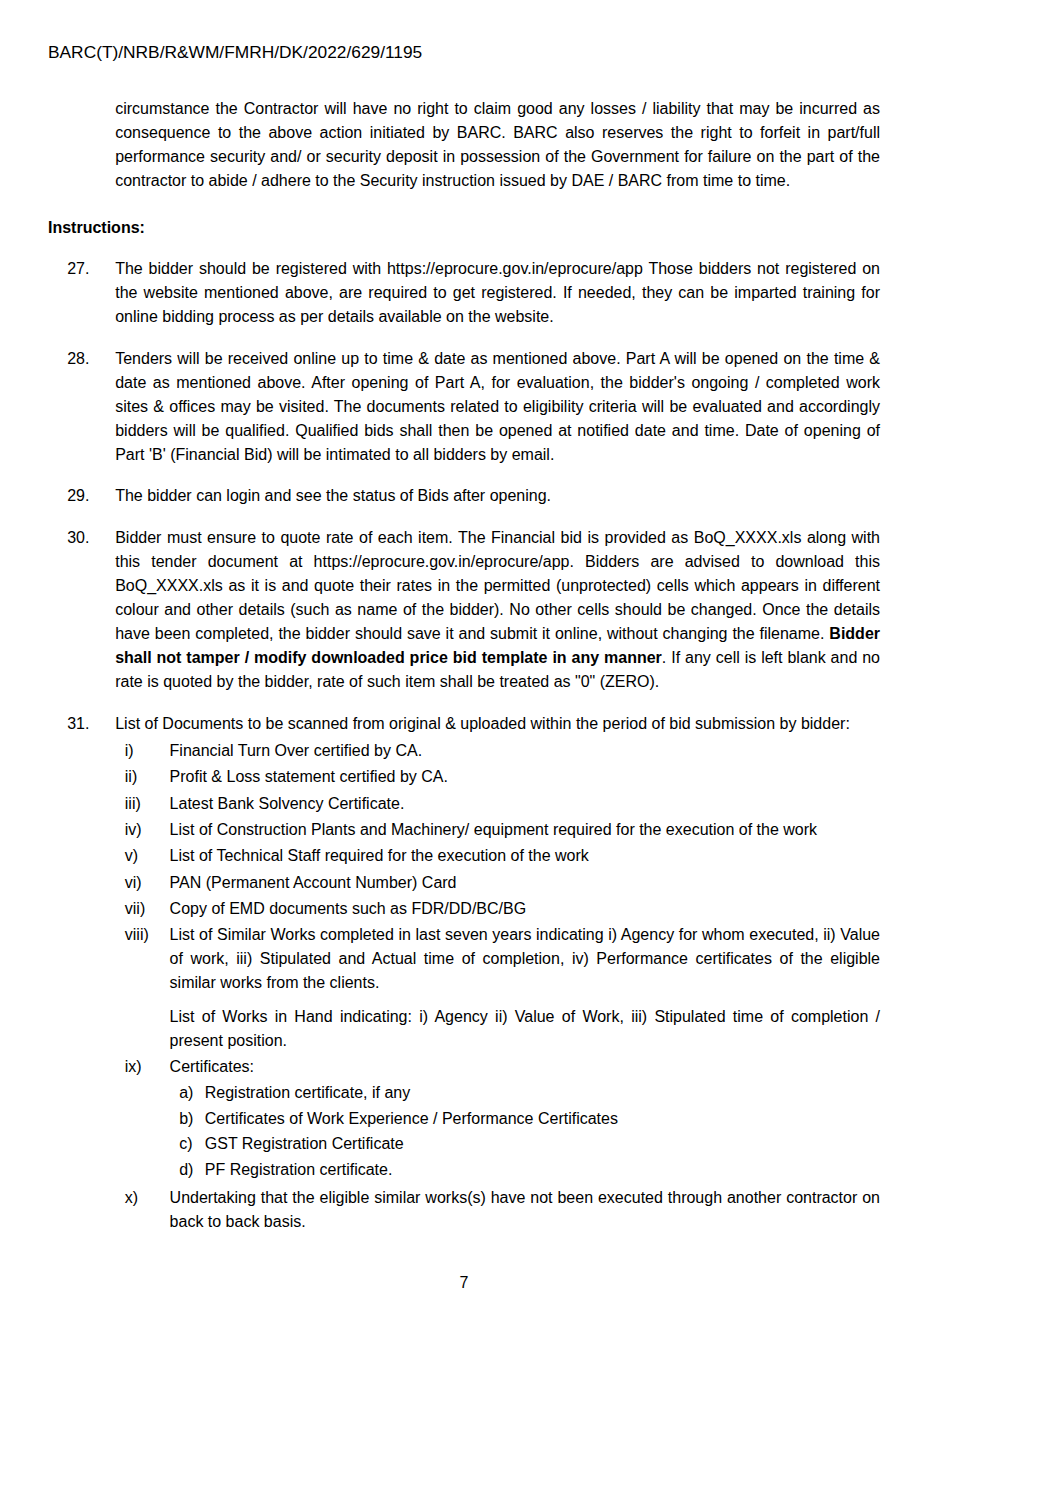BARC(T)/NRB/R&WM/FMRH/DK/2022/629/1195
circumstance the Contractor will have no right to claim good any losses / liability that may be incurred as consequence to the above action initiated by BARC. BARC also reserves the right to forfeit in part/full performance security and/ or security deposit in possession of the Government for failure on the part of the contractor to abide / adhere to the Security instruction issued by DAE / BARC from time to time.
Instructions:
27. The bidder should be registered with https://eprocure.gov.in/eprocure/app Those bidders not registered on the website mentioned above, are required to get registered. If needed, they can be imparted training for online bidding process as per details available on the website.
28. Tenders will be received online up to time & date as mentioned above. Part A will be opened on the time & date as mentioned above. After opening of Part A, for evaluation, the bidder's ongoing / completed work sites & offices may be visited. The documents related to eligibility criteria will be evaluated and accordingly bidders will be qualified. Qualified bids shall then be opened at notified date and time. Date of opening of Part 'B' (Financial Bid) will be intimated to all bidders by email.
29. The bidder can login and see the status of Bids after opening.
30. Bidder must ensure to quote rate of each item. The Financial bid is provided as BoQ_XXXX.xls along with this tender document at https://eprocure.gov.in/eprocure/app. Bidders are advised to download this BoQ_XXXX.xls as it is and quote their rates in the permitted (unprotected) cells which appears in different colour and other details (such as name of the bidder). No other cells should be changed. Once the details have been completed, the bidder should save it and submit it online, without changing the filename. Bidder shall not tamper / modify downloaded price bid template in any manner. If any cell is left blank and no rate is quoted by the bidder, rate of such item shall be treated as "0" (ZERO).
31. List of Documents to be scanned from original & uploaded within the period of bid submission by bidder:
i) Financial Turn Over certified by CA.
ii) Profit & Loss statement certified by CA.
iii) Latest Bank Solvency Certificate.
iv) List of Construction Plants and Machinery/ equipment required for the execution of the work
v) List of Technical Staff required for the execution of the work
vi) PAN (Permanent Account Number) Card
vii) Copy of EMD documents such as FDR/DD/BC/BG
viii) List of Similar Works completed in last seven years indicating i) Agency for whom executed, ii) Value of work, iii) Stipulated and Actual time of completion, iv) Performance certificates of the eligible similar works from the clients.
List of Works in Hand indicating: i) Agency ii) Value of Work, iii) Stipulated time of completion / present position.
ix) Certificates:
a) Registration certificate, if any
b) Certificates of Work Experience / Performance Certificates
c) GST Registration Certificate
d) PF Registration certificate.
x) Undertaking that the eligible similar works(s) have not been executed through another contractor on back to back basis.
7